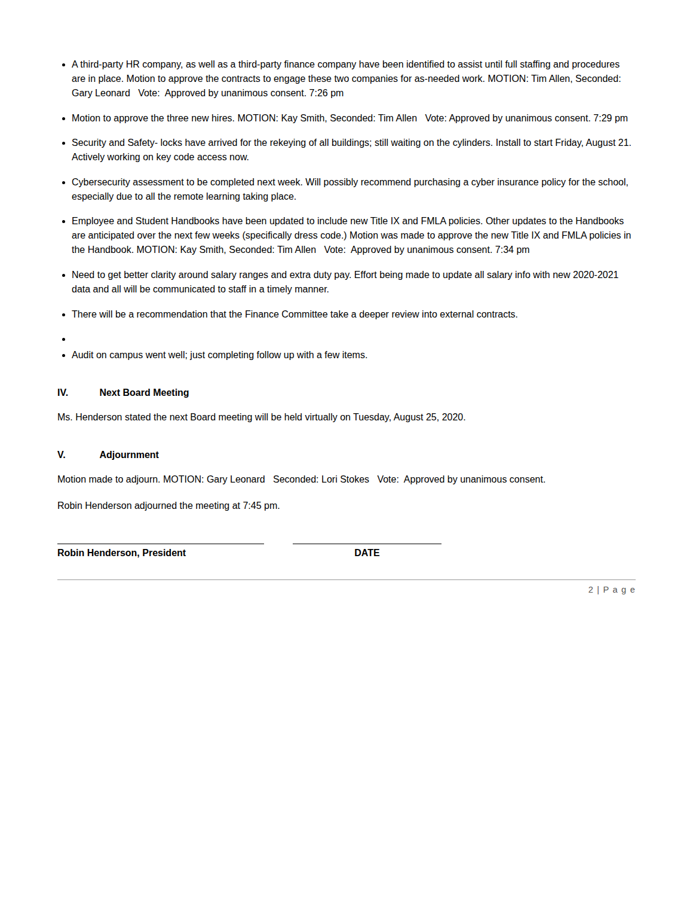A third-party HR company, as well as a third-party finance company have been identified to assist until full staffing and procedures are in place. Motion to approve the contracts to engage these two companies for as-needed work. MOTION: Tim Allen, Seconded: Gary Leonard Vote: Approved by unanimous consent. 7:26 pm
Motion to approve the three new hires. MOTION: Kay Smith, Seconded: Tim Allen Vote: Approved by unanimous consent. 7:29 pm
Security and Safety- locks have arrived for the rekeying of all buildings; still waiting on the cylinders. Install to start Friday, August 21. Actively working on key code access now.
Cybersecurity assessment to be completed next week. Will possibly recommend purchasing a cyber insurance policy for the school, especially due to all the remote learning taking place.
Employee and Student Handbooks have been updated to include new Title IX and FMLA policies. Other updates to the Handbooks are anticipated over the next few weeks (specifically dress code.) Motion was made to approve the new Title IX and FMLA policies in the Handbook. MOTION: Kay Smith, Seconded: Tim Allen Vote: Approved by unanimous consent. 7:34 pm
Need to get better clarity around salary ranges and extra duty pay. Effort being made to update all salary info with new 2020-2021 data and all will be communicated to staff in a timely manner.
There will be a recommendation that the Finance Committee take a deeper review into external contracts.
Audit on campus went well; just completing follow up with a few items.
IV. Next Board Meeting
Ms. Henderson stated the next Board meeting will be held virtually on Tuesday, August 25, 2020.
V. Adjournment
Motion made to adjourn. MOTION: Gary Leonard Seconded: Lori Stokes Vote: Approved by unanimous consent.
Robin Henderson adjourned the meeting at 7:45 pm.
Robin Henderson, President
DATE
2 | P a g e